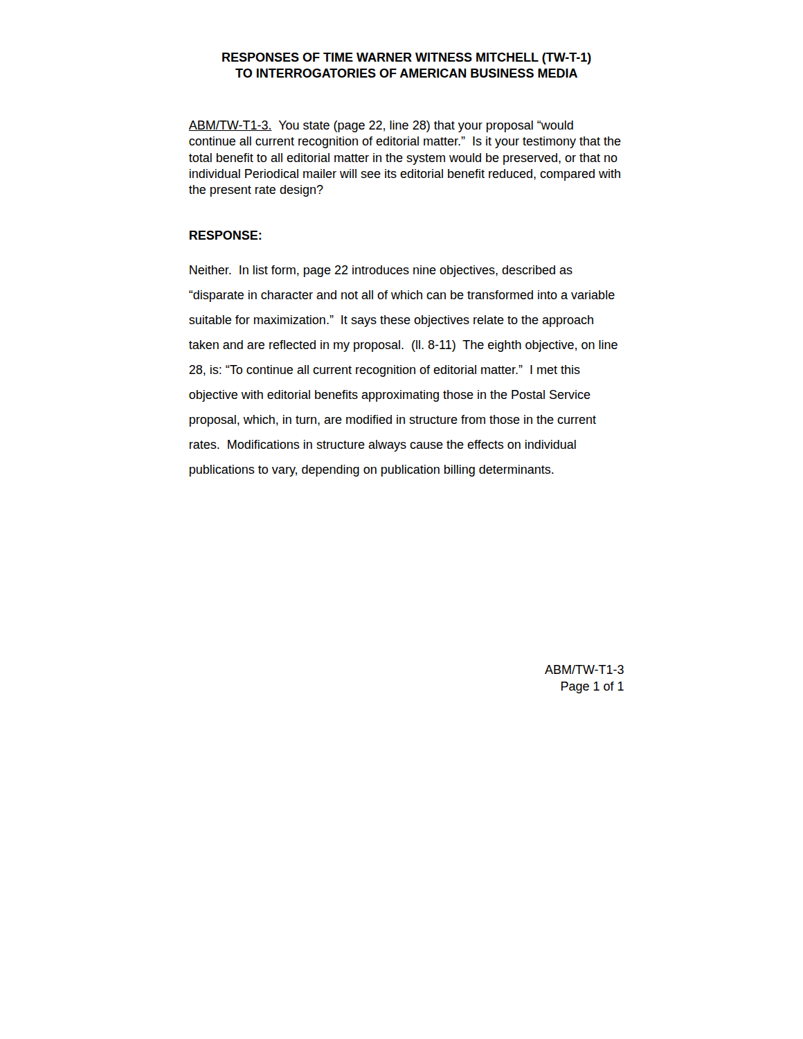RESPONSES OF TIME WARNER WITNESS MITCHELL (TW-T-1)
TO INTERROGATORIES OF AMERICAN BUSINESS MEDIA
ABM/TW-T1-3. You state (page 22, line 28) that your proposal “would continue all current recognition of editorial matter.” Is it your testimony that the total benefit to all editorial matter in the system would be preserved, or that no individual Periodical mailer will see its editorial benefit reduced, compared with the present rate design?
RESPONSE:
Neither. In list form, page 22 introduces nine objectives, described as “disparate in character and not all of which can be transformed into a variable suitable for maximization.” It says these objectives relate to the approach taken and are reflected in my proposal. (ll. 8-11) The eighth objective, on line 28, is: “To continue all current recognition of editorial matter.” I met this objective with editorial benefits approximating those in the Postal Service proposal, which, in turn, are modified in structure from those in the current rates. Modifications in structure always cause the effects on individual publications to vary, depending on publication billing determinants.
ABM/TW-T1-3
Page 1 of 1